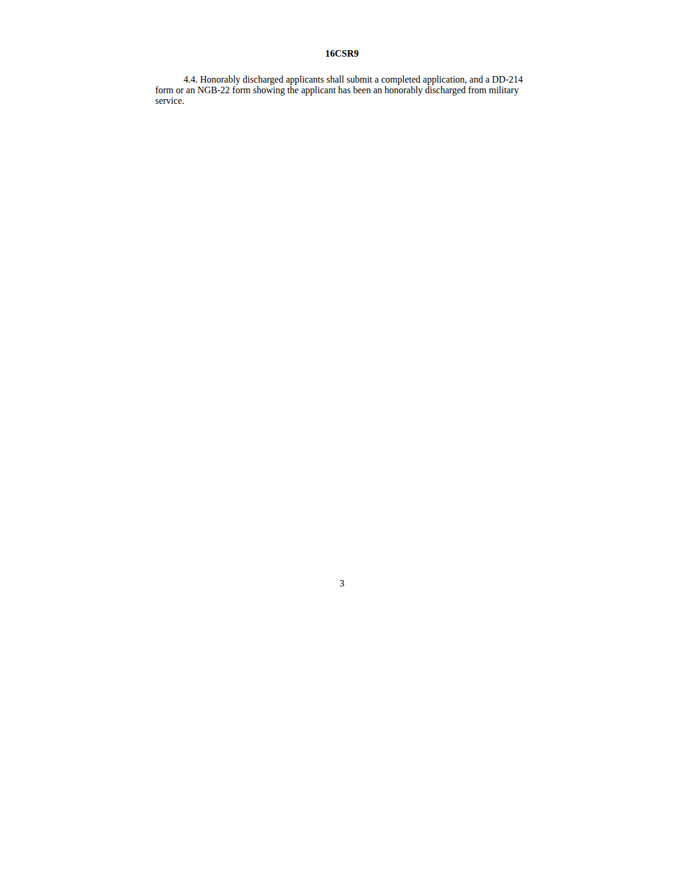16CSR9
4.4. Honorably discharged applicants shall submit a completed application, and a DD-214 form or an NGB-22 form showing the applicant has been an honorably discharged from military service.
3